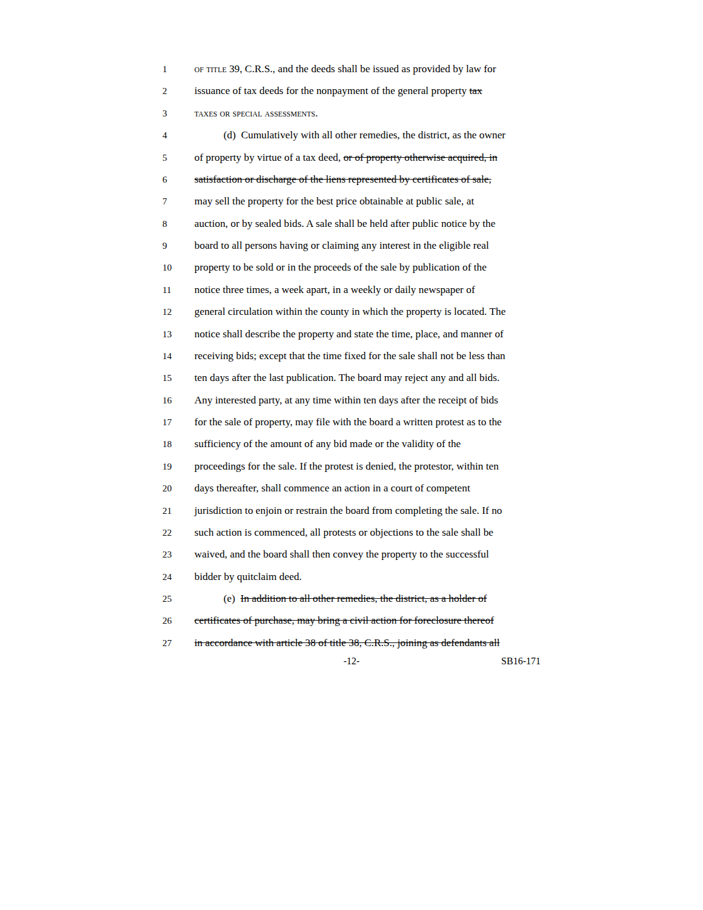1 of title 39, C.R.S., and the deeds shall be issued as provided by law for
2 issuance of tax deeds for the nonpayment of the general property tax
3 taxes or special assessments.
4 (d) Cumulatively with all other remedies, the district, as the owner
5 of property by virtue of a tax deed, or of property otherwise acquired, in
6 satisfaction or discharge of the liens represented by certificates of sale,
7 may sell the property for the best price obtainable at public sale, at
8 auction, or by sealed bids. A sale shall be held after public notice by the
9 board to all persons having or claiming any interest in the eligible real
10 property to be sold or in the proceeds of the sale by publication of the
11 notice three times, a week apart, in a weekly or daily newspaper of
12 general circulation within the county in which the property is located. The
13 notice shall describe the property and state the time, place, and manner of
14 receiving bids; except that the time fixed for the sale shall not be less than
15 ten days after the last publication. The board may reject any and all bids.
16 Any interested party, at any time within ten days after the receipt of bids
17 for the sale of property, may file with the board a written protest as to the
18 sufficiency of the amount of any bid made or the validity of the
19 proceedings for the sale. If the protest is denied, the protestor, within ten
20 days thereafter, shall commence an action in a court of competent
21 jurisdiction to enjoin or restrain the board from completing the sale. If no
22 such action is commenced, all protests or objections to the sale shall be
23 waived, and the board shall then convey the property to the successful
24 bidder by quitclaim deed.
25 (e) In addition to all other remedies, the district, as a holder of
26 certificates of purchase, may bring a civil action for foreclosure thereof
27 in accordance with article 38 of title 38, C.R.S., joining as defendants all
-12- SB16-171